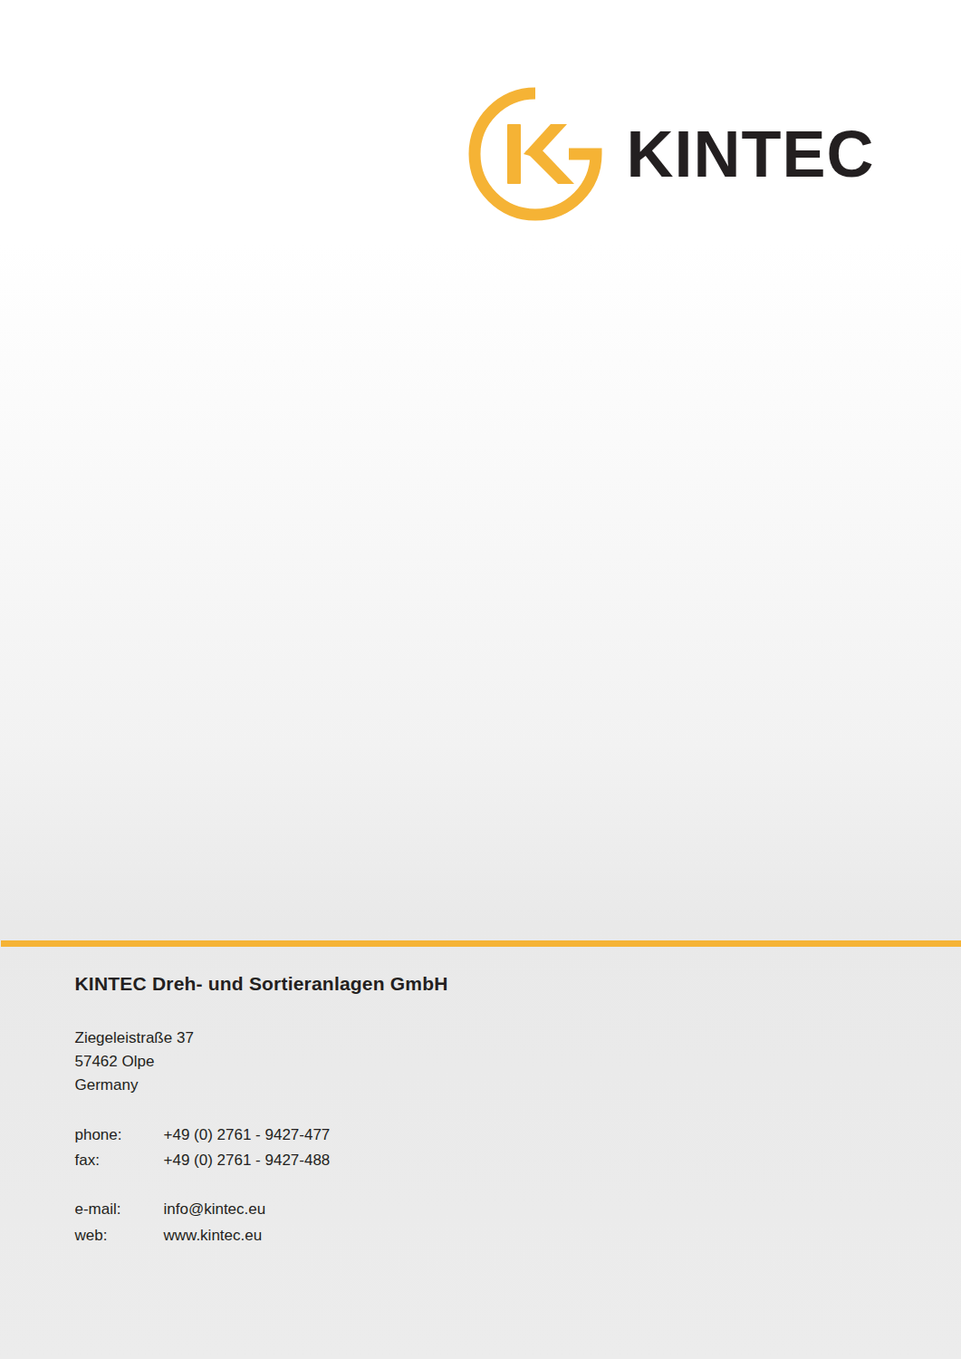KINTEC
KINTEC Dreh- und Sortieranlagen GmbH
Ziegeleistraße 37
57462 Olpe
Germany
| phone: | +49 (0) 2761 - 9427-477 |
| fax: | +49 (0) 2761 - 9427-488 |
| e-mail: | info@kintec.eu |
| web: | www.kintec.eu |